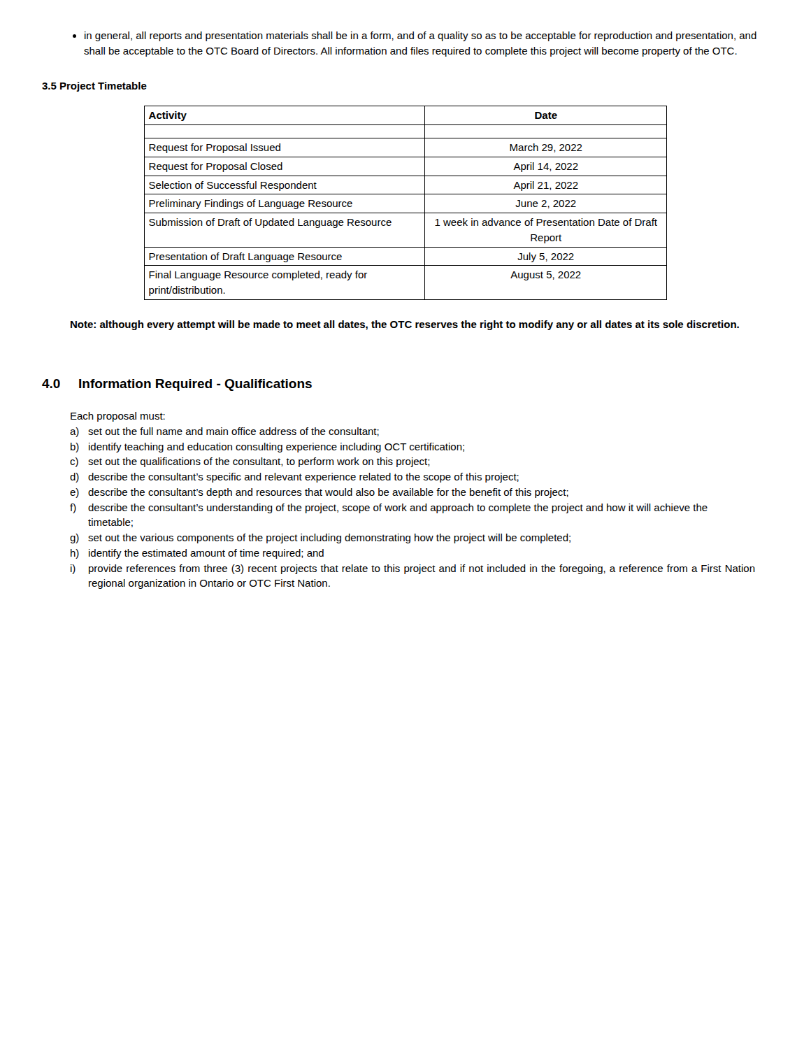in general, all reports and presentation materials shall be in a form, and of a quality so as to be acceptable for reproduction and presentation, and shall be acceptable to the OTC Board of Directors. All information and files required to complete this project will become property of the OTC.
3.5 Project Timetable
| Activity | Date |
| --- | --- |
| Request for Proposal Issued | March 29, 2022 |
| Request for Proposal Closed | April 14, 2022 |
| Selection of Successful Respondent | April 21, 2022 |
| Preliminary Findings of Language Resource | June 2, 2022 |
| Submission of Draft of Updated Language Resource | 1 week in advance of Presentation Date of Draft Report |
| Presentation of Draft Language Resource | July 5, 2022 |
| Final Language Resource completed, ready for print/distribution. | August 5, 2022 |
Note: although every attempt will be made to meet all dates, the OTC reserves the right to modify any or all dates at its sole discretion.
4.0 Information Required - Qualifications
Each proposal must:
a) set out the full name and main office address of the consultant;
b) identify teaching and education consulting experience including OCT certification;
c) set out the qualifications of the consultant, to perform work on this project;
d) describe the consultant’s specific and relevant experience related to the scope of this project;
e) describe the consultant’s depth and resources that would also be available for the benefit of this project;
f) describe the consultant’s understanding of the project, scope of work and approach to complete the project and how it will achieve the timetable;
g) set out the various components of the project including demonstrating how the project will be completed;
h) identify the estimated amount of time required; and
i) provide references from three (3) recent projects that relate to this project and if not included in the foregoing, a reference from a First Nation regional organization in Ontario or OTC First Nation.